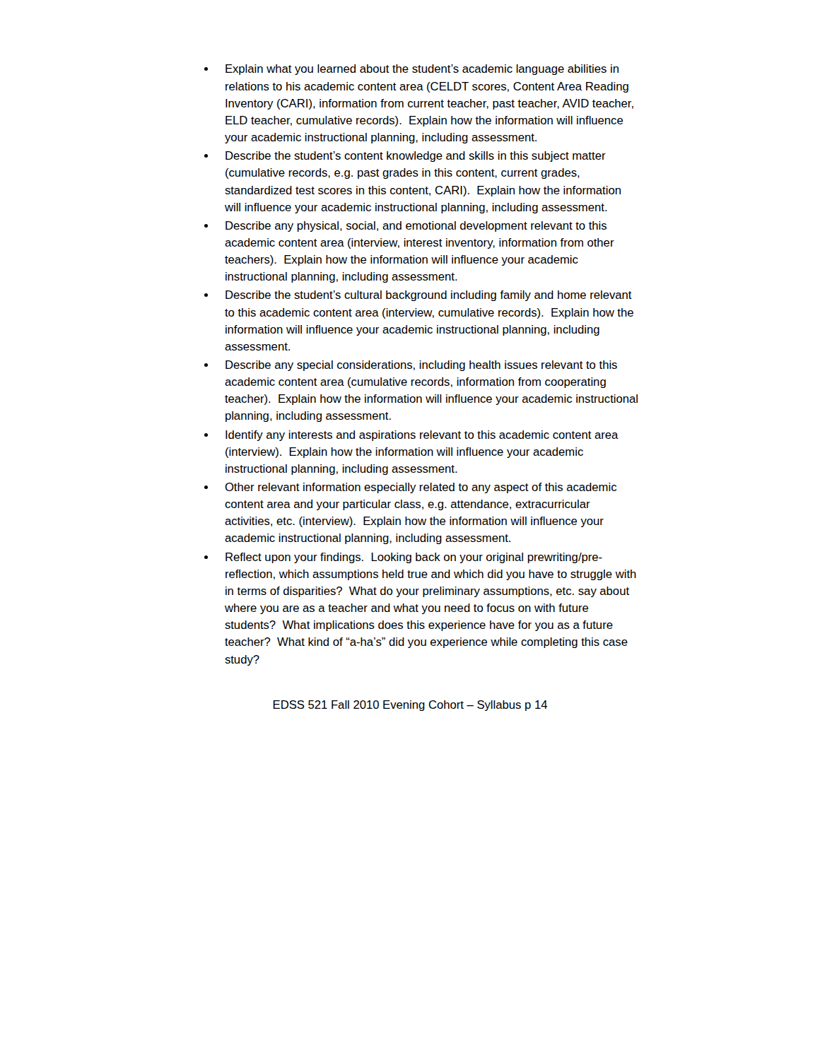Explain what you learned about the student’s academic language abilities in relations to his academic content area (CELDT scores, Content Area Reading Inventory (CARI), information from current teacher, past teacher, AVID teacher, ELD teacher, cumulative records). Explain how the information will influence your academic instructional planning, including assessment.
Describe the student’s content knowledge and skills in this subject matter (cumulative records, e.g. past grades in this content, current grades, standardized test scores in this content, CARI). Explain how the information will influence your academic instructional planning, including assessment.
Describe any physical, social, and emotional development relevant to this academic content area (interview, interest inventory, information from other teachers). Explain how the information will influence your academic instructional planning, including assessment.
Describe the student’s cultural background including family and home relevant to this academic content area (interview, cumulative records). Explain how the information will influence your academic instructional planning, including assessment.
Describe any special considerations, including health issues relevant to this academic content area (cumulative records, information from cooperating teacher). Explain how the information will influence your academic instructional planning, including assessment.
Identify any interests and aspirations relevant to this academic content area (interview). Explain how the information will influence your academic instructional planning, including assessment.
Other relevant information especially related to any aspect of this academic content area and your particular class, e.g. attendance, extracurricular activities, etc. (interview). Explain how the information will influence your academic instructional planning, including assessment.
Reflect upon your findings. Looking back on your original prewriting/pre-reflection, which assumptions held true and which did you have to struggle with in terms of disparities? What do your preliminary assumptions, etc. say about where you are as a teacher and what you need to focus on with future students? What implications does this experience have for you as a future teacher? What kind of “a-ha’s” did you experience while completing this case study?
EDSS 521 Fall 2010 Evening Cohort – Syllabus p 14